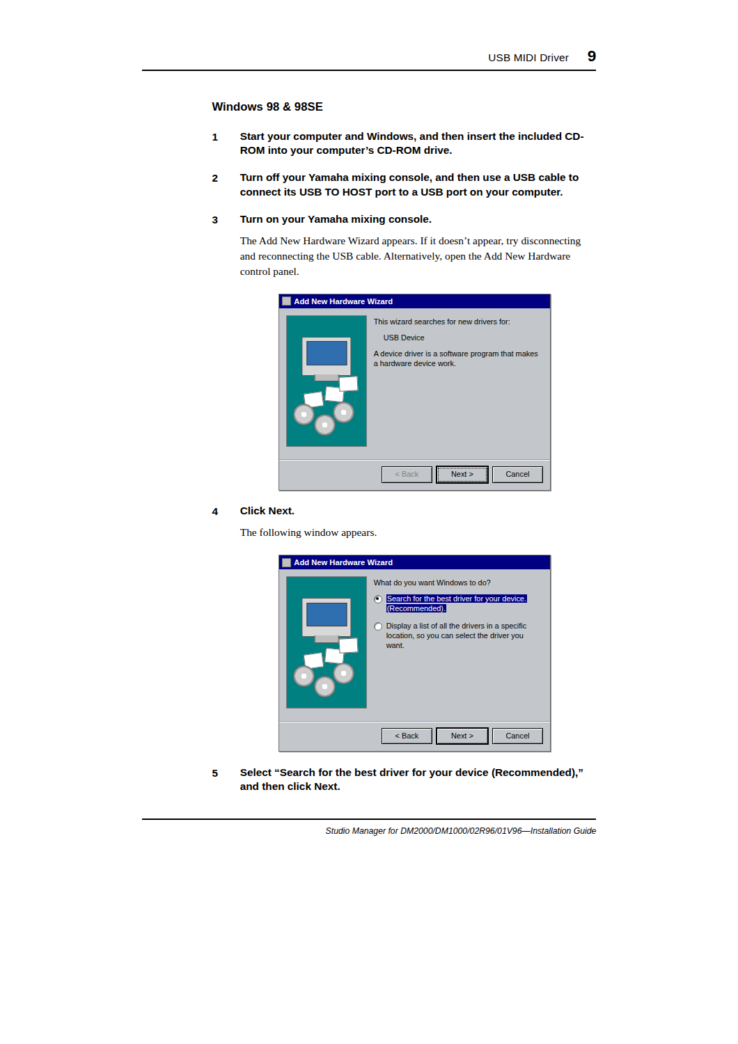USB MIDI Driver 9
Windows 98 & 98SE
Start your computer and Windows, and then insert the included CD-ROM into your computer’s CD-ROM drive.
Turn off your Yamaha mixing console, and then use a USB cable to connect its USB TO HOST port to a USB port on your computer.
Turn on your Yamaha mixing console.
The Add New Hardware Wizard appears. If it doesn’t appear, try disconnecting and reconnecting the USB cable. Alternatively, open the Add New Hardware control panel.
Add New Hardware Wizard
This wizard searches for new drivers for:
USB Device
A device driver is a software program that makes a hardware device work.
< Back Next > Cancel
Click Next.
The following window appears.
Add New Hardware Wizard
What do you want Windows to do?
Search for the best driver for your device.
(Recommended).
Display a list of all the drivers in a specific
location, so you can select the driver you want.
< Back Next > Cancel
Select “Search for the best driver for your device (Recommended),” and then click Next.
Studio Manager for DM2000/DM1000/02R96/01V96—Installation Guide